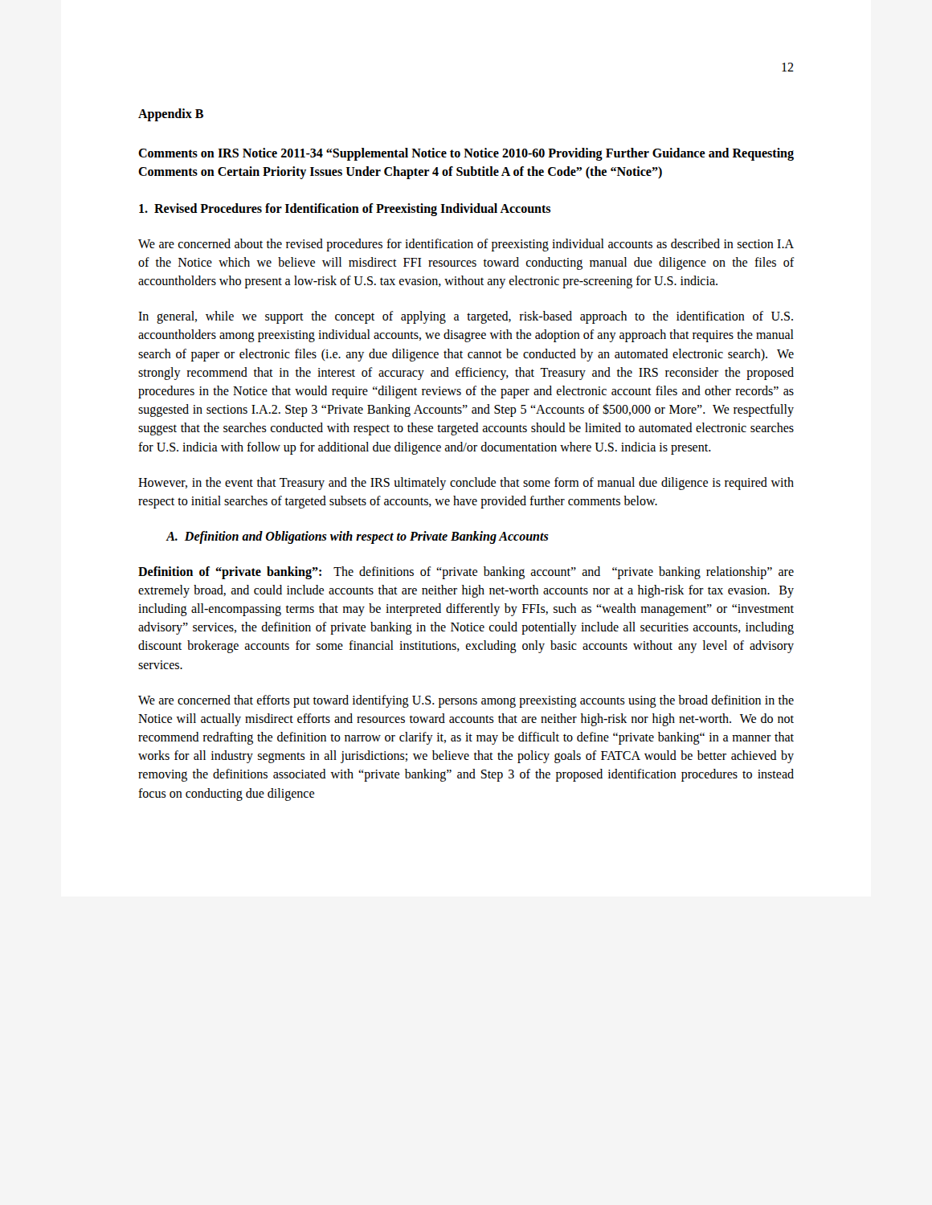12
Appendix B
Comments on IRS Notice 2011-34 “Supplemental Notice to Notice 2010-60 Providing Further Guidance and Requesting Comments on Certain Priority Issues Under Chapter 4 of Subtitle A of the Code” (the “Notice”)
1. Revised Procedures for Identification of Preexisting Individual Accounts
We are concerned about the revised procedures for identification of preexisting individual accounts as described in section I.A of the Notice which we believe will misdirect FFI resources toward conducting manual due diligence on the files of accountholders who present a low-risk of U.S. tax evasion, without any electronic pre-screening for U.S. indicia.
In general, while we support the concept of applying a targeted, risk-based approach to the identification of U.S. accountholders among preexisting individual accounts, we disagree with the adoption of any approach that requires the manual search of paper or electronic files (i.e. any due diligence that cannot be conducted by an automated electronic search). We strongly recommend that in the interest of accuracy and efficiency, that Treasury and the IRS reconsider the proposed procedures in the Notice that would require “diligent reviews of the paper and electronic account files and other records” as suggested in sections I.A.2. Step 3 “Private Banking Accounts” and Step 5 “Accounts of $500,000 or More”. We respectfully suggest that the searches conducted with respect to these targeted accounts should be limited to automated electronic searches for U.S. indicia with follow up for additional due diligence and/or documentation where U.S. indicia is present.
However, in the event that Treasury and the IRS ultimately conclude that some form of manual due diligence is required with respect to initial searches of targeted subsets of accounts, we have provided further comments below.
A. Definition and Obligations with respect to Private Banking Accounts
Definition of “private banking”: The definitions of “private banking account” and “private banking relationship” are extremely broad, and could include accounts that are neither high net-worth accounts nor at a high-risk for tax evasion. By including all-encompassing terms that may be interpreted differently by FFIs, such as “wealth management” or “investment advisory” services, the definition of private banking in the Notice could potentially include all securities accounts, including discount brokerage accounts for some financial institutions, excluding only basic accounts without any level of advisory services.
We are concerned that efforts put toward identifying U.S. persons among preexisting accounts using the broad definition in the Notice will actually misdirect efforts and resources toward accounts that are neither high-risk nor high net-worth. We do not recommend redrafting the definition to narrow or clarify it, as it may be difficult to define “private banking“ in a manner that works for all industry segments in all jurisdictions; we believe that the policy goals of FATCA would be better achieved by removing the definitions associated with “private banking” and Step 3 of the proposed identification procedures to instead focus on conducting due diligence